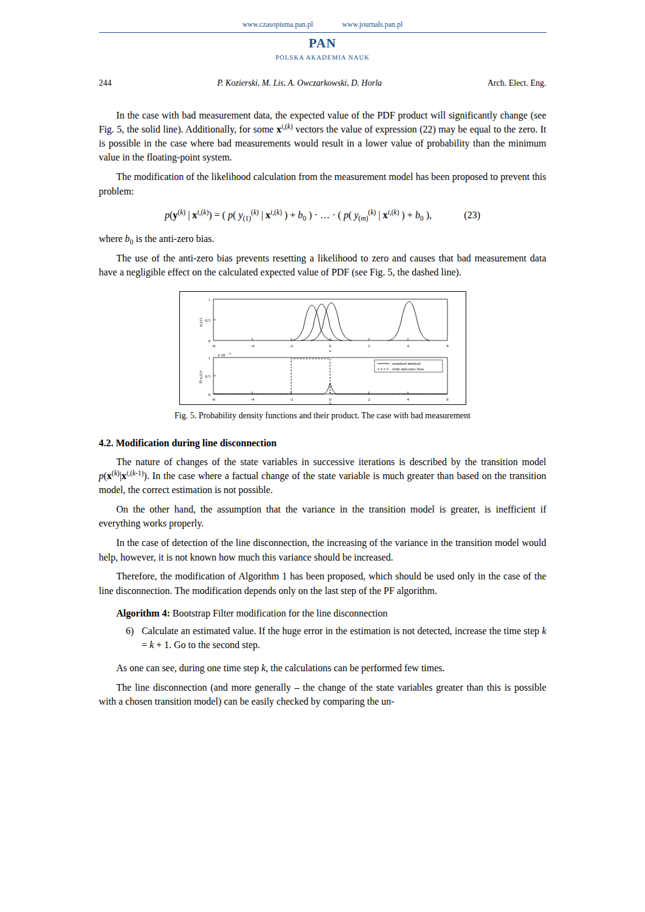www.czasopisma.pan.pl www.journals.pan.pl
PAN
POLSKA AKADEMIA NAUK
244 P. Kozierski, M. Lis, A. Owczarkowski, D. Horla Arch. Elect. Eng.
In the case with bad measurement data, the expected value of the PDF product will significantly change (see Fig. 5, the solid line). Additionally, for some xi,(k) vectors the value of expression (22) may be equal to the zero. It is possible in the case where bad measurements would result in a lower value of probability than the minimum value in the floating-point system.
The modification of the likelihood calculation from the measurement model has been proposed to prevent this problem:
p(y(k) | xi,(k)) = ( p( y(1)(k) | xi,(k) ) + b0 ) · … · ( p( y(m)(k) | xi,(k) ) + b0 ),
(23)
where b0 is the anti-zero bias.
The use of the anti-zero bias prevents resetting a likelihood to zero and causes that bad measurement data have a negligible effect on the calculated expected value of PDF (see Fig. 5, the dashed line).
1 0.5 0 -6 -4 -2 0 2 4 6 x p₀(y) 1 0.5 0 x 10 -11 -6 -4 -2 0 2 4 6 x Π p₀(y) standard method with anti-zero bias
Fig. 5. Probability density functions and their product. The case with bad measurement
4.2. Modification during line disconnection
The nature of changes of the state variables in successive iterations is described by the transition model p(x(k)|xi,(k-1)). In the case where a factual change of the state variable is much greater than based on the transition model, the correct estimation is not possible.
On the other hand, the assumption that the variance in the transition model is greater, is inefficient if everything works properly.
In the case of detection of the line disconnection, the increasing of the variance in the transition model would help, however, it is not known how much this variance should be increased.
Therefore, the modification of Algorithm 1 has been proposed, which should be used only in the case of the line disconnection. The modification depends only on the last step of the PF algorithm.
Algorithm 4: Bootstrap Filter modification for the line disconnection
6) Calculate an estimated value. If the huge error in the estimation is not detected, increase the time step k = k + 1. Go to the second step.
As one can see, during one time step k, the calculations can be performed few times.
The line disconnection (and more generally – the change of the state variables greater than this is possible with a chosen transition model) can be easily checked by comparing the un-